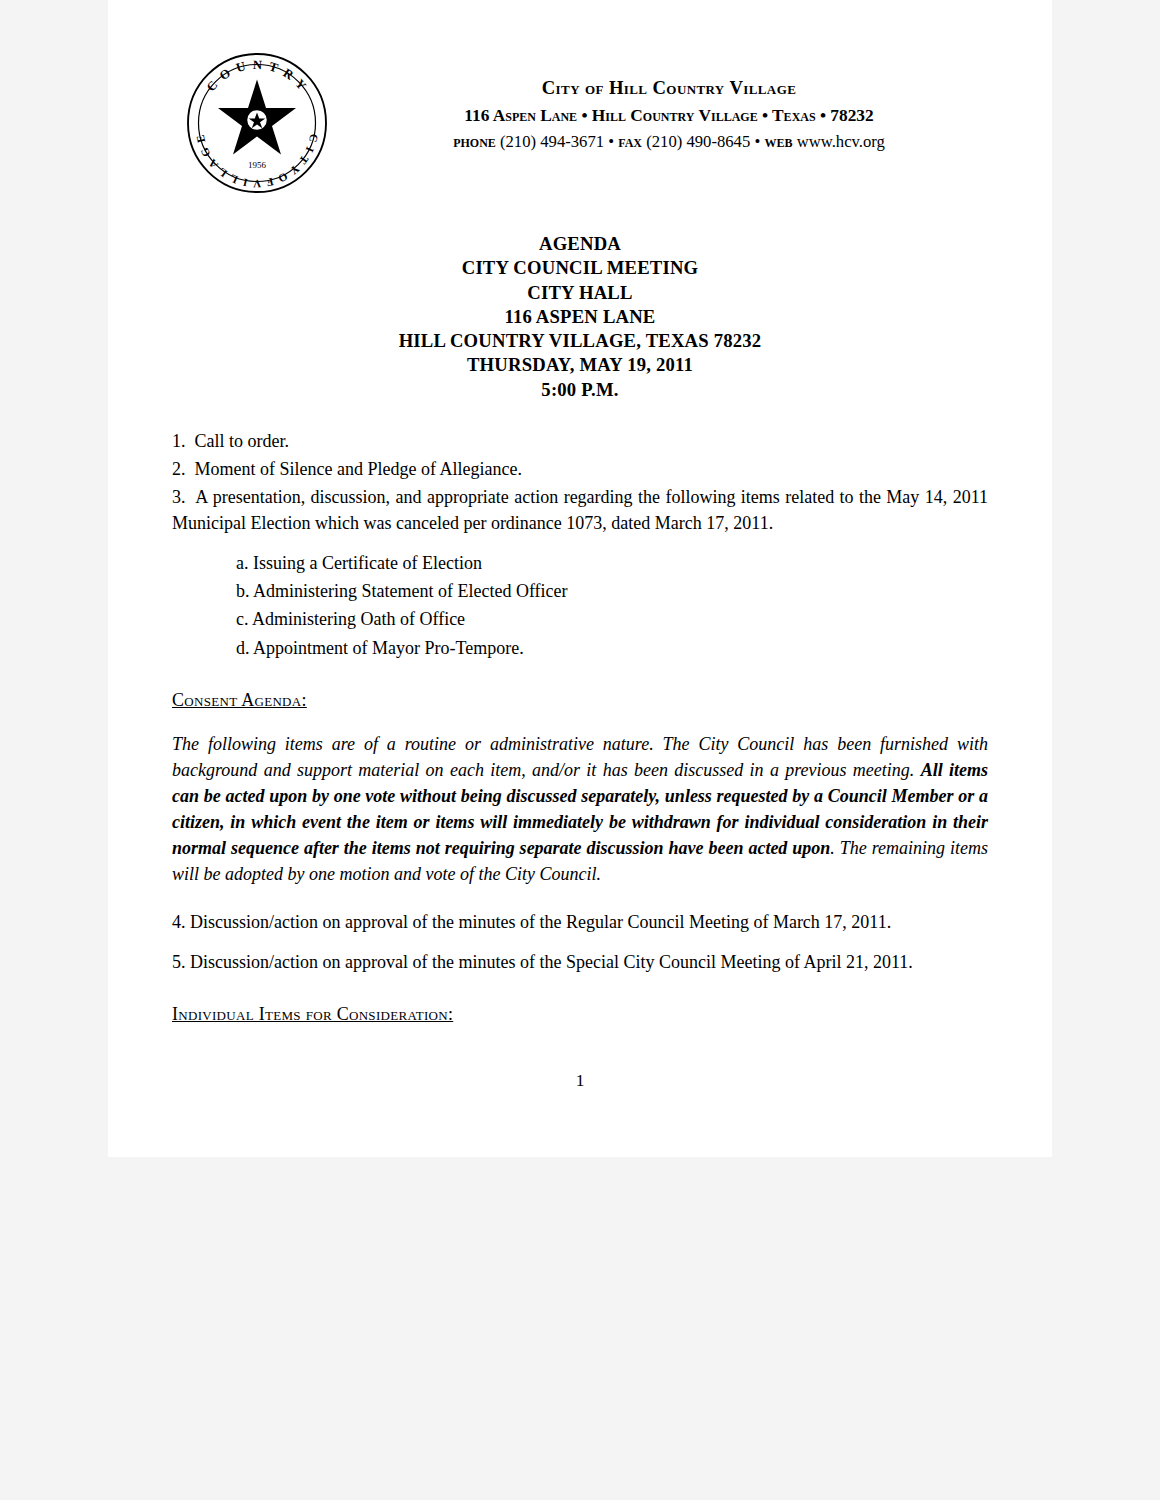C O U N T R Y C I T Y O F V I L L A G E 1956
City of Hill Country Village
116 Aspen Lane • Hill Country Village • Texas • 78232
phone (210) 494-3671 • fax (210) 490-8645 • web www.hcv.org
AGENDA
CITY COUNCIL MEETING
CITY HALL
116 ASPEN LANE
HILL COUNTRY VILLAGE, TEXAS 78232
THURSDAY, MAY 19, 2011
5:00 P.M.
1. Call to order.
2. Moment of Silence and Pledge of Allegiance.
3. A presentation, discussion, and appropriate action regarding the following items related to the May 14, 2011 Municipal Election which was canceled per ordinance 1073, dated March 17, 2011.
a. Issuing a Certificate of Election
b. Administering Statement of Elected Officer
c. Administering Oath of Office
d. Appointment of Mayor Pro-Tempore.
Consent Agenda:
The following items are of a routine or administrative nature. The City Council has been furnished with background and support material on each item, and/or it has been discussed in a previous meeting. All items can be acted upon by one vote without being discussed separately, unless requested by a Council Member or a citizen, in which event the item or items will immediately be withdrawn for individual consideration in their normal sequence after the items not requiring separate discussion have been acted upon. The remaining items will be adopted by one motion and vote of the City Council.
4. Discussion/action on approval of the minutes of the Regular Council Meeting of March 17, 2011.
5. Discussion/action on approval of the minutes of the Special City Council Meeting of April 21, 2011.
Individual Items for Consideration:
1